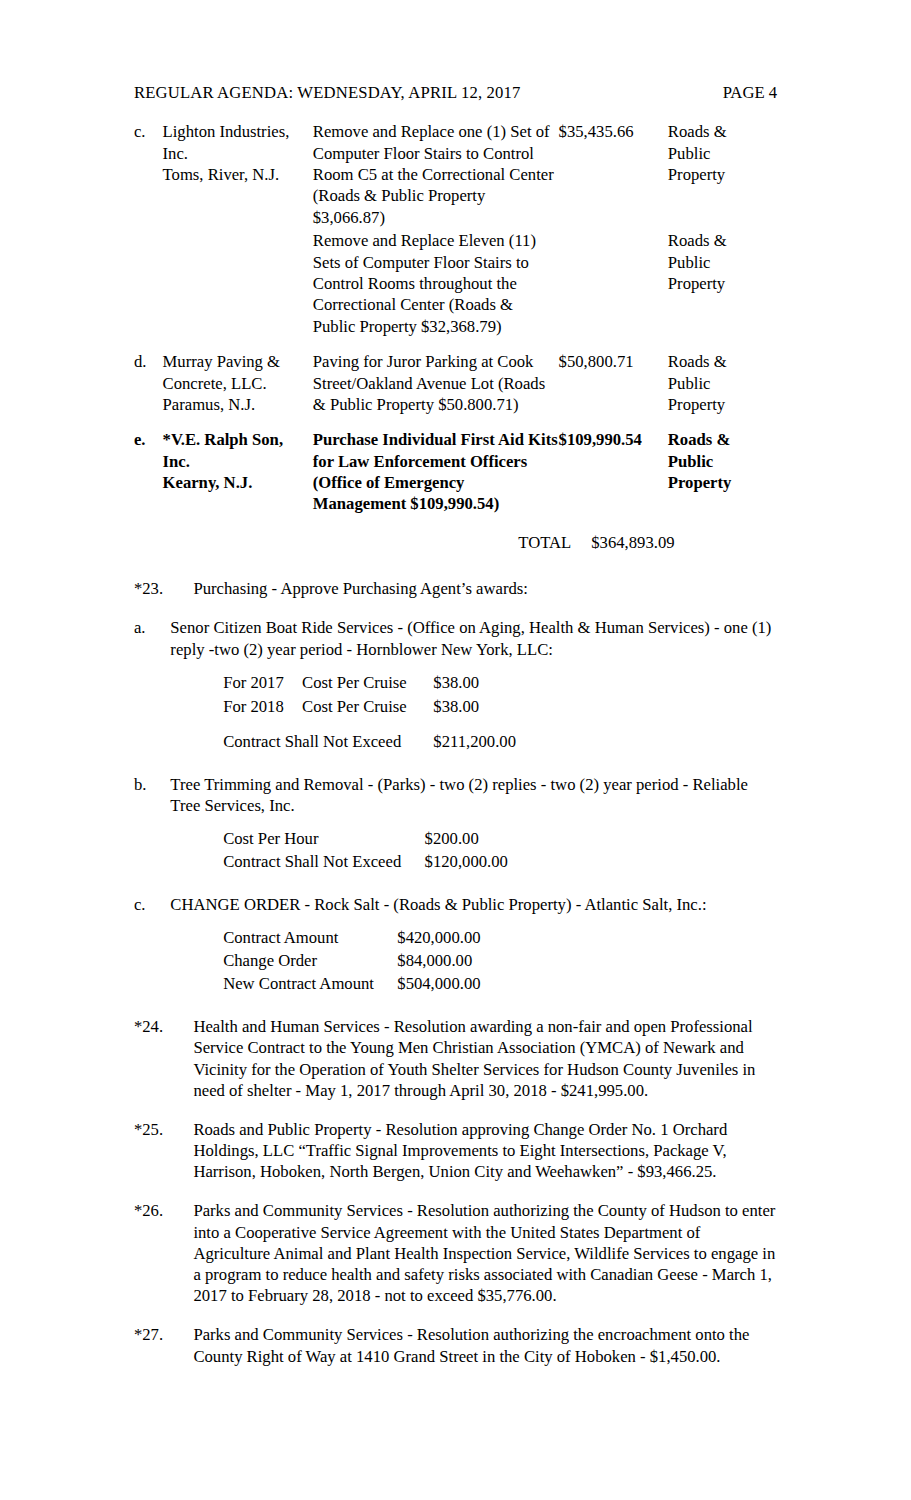REGULAR AGENDA: WEDNESDAY, APRIL 12, 2017
PAGE 4
| c. | Lighton Industries, Inc. Toms, River, N.J. | Remove and Replace one (1) Set of Computer Floor Stairs to Control Room C5 at the Correctional Center (Roads & Public Property $3,066.87) | $35,435.66 | Roads & Public Property |
| | | Remove and Replace Eleven (11) Sets of Computer Floor Stairs to Control Rooms throughout the Correctional Center (Roads & Public Property $32,368.79) | | Roads & Public Property |
| d. | Murray Paving & Concrete, LLC. Paramus, N.J. | Paving for Juror Parking at Cook Street/Oakland Avenue Lot (Roads & Public Property $50.800.71) | $50,800.71 | Roads & Public Property |
| e. | *V.E. Ralph Son, Inc. Kearny, N.J. | Purchase Individual First Aid Kits for Law Enforcement Officers (Office of Emergency Management $109,990.54) | $109,990.54 | Roads & Public Property |
TOTAL
$364,893.09
*23.
Purchasing - Approve Purchasing Agent’s awards:
a.
Senor Citizen Boat Ride Services - (Office on Aging, Health & Human Services) - one (1) reply -two (2) year period - Hornblower New York, LLC:
| For 2017 | Cost Per Cruise | $38.00 |
| For 2018 | Cost Per Cruise | $38.00 |
| Contract Shall Not Exceed | $211,200.00 |
b.
Tree Trimming and Removal - (Parks) - two (2) replies - two (2) year period - Reliable Tree Services, Inc.
| Cost Per Hour | $200.00 |
| Contract Shall Not Exceed | $120,000.00 |
c.
CHANGE ORDER - Rock Salt - (Roads & Public Property) - Atlantic Salt, Inc.:
| Contract Amount | $420,000.00 |
| Change Order | $84,000.00 |
| New Contract Amount | $504,000.00 |
*24.
Health and Human Services - Resolution awarding a non-fair and open Professional Service Contract to the Young Men Christian Association (YMCA) of Newark and Vicinity for the Operation of Youth Shelter Services for Hudson County Juveniles in need of shelter - May 1, 2017 through April 30, 2018 - $241,995.00.
*25.
Roads and Public Property - Resolution approving Change Order No. 1 Orchard Holdings, LLC “Traffic Signal Improvements to Eight Intersections, Package V, Harrison, Hoboken, North Bergen, Union City and Weehawken” - $93,466.25.
*26.
Parks and Community Services - Resolution authorizing the County of Hudson to enter into a Cooperative Service Agreement with the United States Department of Agriculture Animal and Plant Health Inspection Service, Wildlife Services to engage in a program to reduce health and safety risks associated with Canadian Geese - March 1, 2017 to February 28, 2018 - not to exceed $35,776.00.
*27.
Parks and Community Services - Resolution authorizing the encroachment onto the County Right of Way at 1410 Grand Street in the City of Hoboken - $1,450.00.